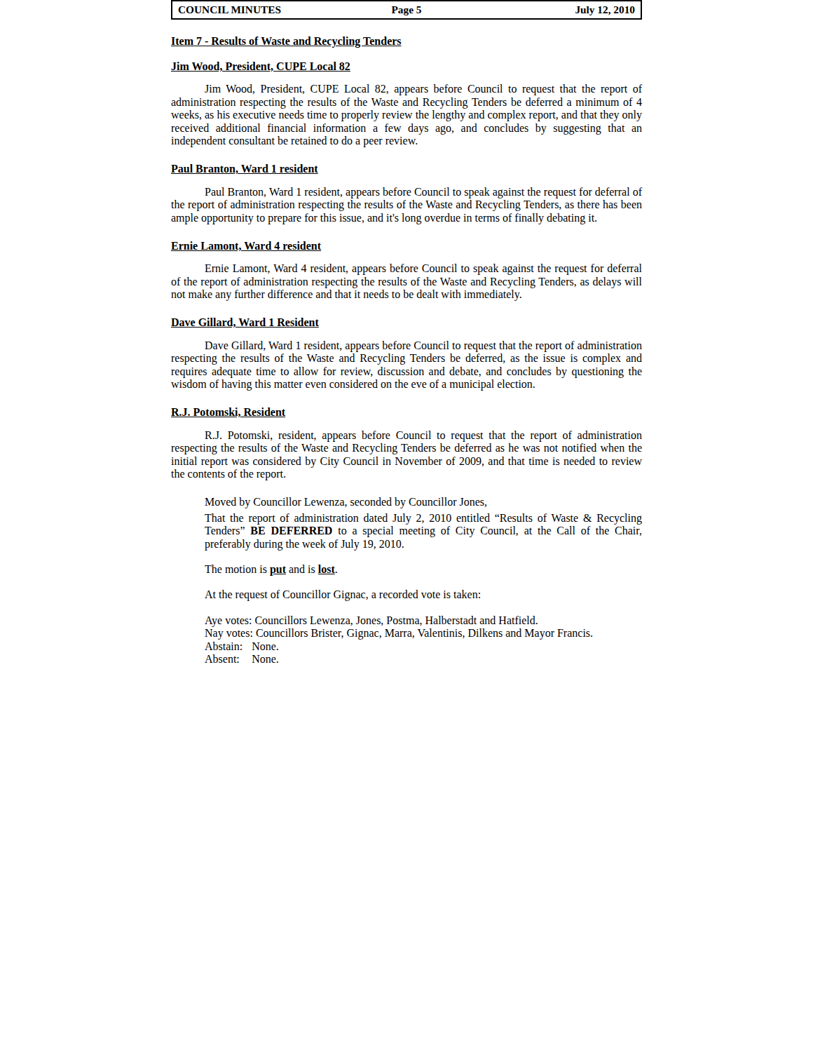COUNCIL MINUTES Page 5 July 12, 2010
Item 7 - Results of Waste and Recycling Tenders
Jim Wood, President, CUPE Local 82
Jim Wood, President, CUPE Local 82, appears before Council to request that the report of administration respecting the results of the Waste and Recycling Tenders be deferred a minimum of 4 weeks, as his executive needs time to properly review the lengthy and complex report, and that they only received additional financial information a few days ago, and concludes by suggesting that an independent consultant be retained to do a peer review.
Paul Branton, Ward 1 resident
Paul Branton, Ward 1 resident, appears before Council to speak against the request for deferral of the report of administration respecting the results of the Waste and Recycling Tenders, as there has been ample opportunity to prepare for this issue, and it's long overdue in terms of finally debating it.
Ernie Lamont, Ward 4 resident
Ernie Lamont, Ward 4 resident, appears before Council to speak against the request for deferral of the report of administration respecting the results of the Waste and Recycling Tenders, as delays will not make any further difference and that it needs to be dealt with immediately.
Dave Gillard, Ward 1 Resident
Dave Gillard, Ward 1 resident, appears before Council to request that the report of administration respecting the results of the Waste and Recycling Tenders be deferred, as the issue is complex and requires adequate time to allow for review, discussion and debate, and concludes by questioning the wisdom of having this matter even considered on the eve of a municipal election.
R.J. Potomski, Resident
R.J. Potomski, resident, appears before Council to request that the report of administration respecting the results of the Waste and Recycling Tenders be deferred as he was not notified when the initial report was considered by City Council in November of 2009, and that time is needed to review the contents of the report.
Moved by Councillor Lewenza, seconded by Councillor Jones,
That the report of administration dated July 2, 2010 entitled “Results of Waste & Recycling Tenders” BE DEFERRED to a special meeting of City Council, at the Call of the Chair, preferably during the week of July 19, 2010.
The motion is put and is lost.
At the request of Councillor Gignac, a recorded vote is taken:
Aye votes: Councillors Lewenza, Jones, Postma, Halberstadt and Hatfield.
Nay votes: Councillors Brister, Gignac, Marra, Valentinis, Dilkens and Mayor Francis.
Abstain: None.
Absent: None.